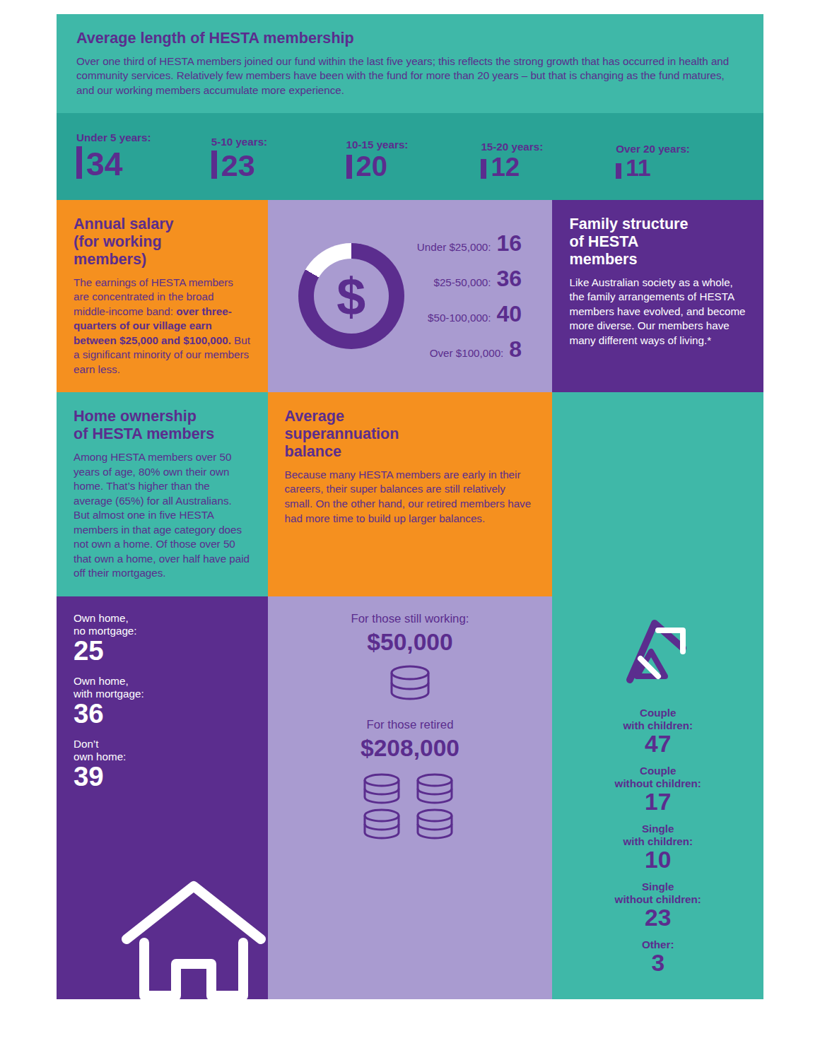Average length of HESTA membership
Over one third of HESTA members joined our fund within the last five years; this reflects the strong growth that has occurred in health and community services. Relatively few members have been with the fund for more than 20 years – but that is changing as the fund matures, and our working members accumulate more experience.
Under 5 years:
34
5-10 years:
23
10-15 years:
20
15-20 years:
12
Over 20 years:
11
Annual salary
(for working
members)
The earnings of HESTA members are concentrated in the broad middle-income band: over three-quarters of our village earn between $25,000 and $100,000. But a significant minority of our members earn less.
$
Under $25,000: 16
$25-50,000: 36
$50-100,000: 40
Over $100,000: 8
Family structure
of HESTA
members
Like Australian society as a whole, the family arrangements of HESTA members have evolved, and become more diverse. Our members have many different ways of living.*
Home ownership
of HESTA members
Among HESTA members over 50 years of age, 80% own their own home. That’s higher than the average (65%) for all Australians. But almost one in five HESTA members in that age category does not own a home. Of those over 50 that own a home, over half have paid off their mortgages.
Average
superannuation
balance
Because many HESTA members are early in their careers, their super balances are still relatively small. On the other hand, our retired members have had more time to build up larger balances.
Own home,
no mortgage: 25
Own home,
with mortgage: 36
Don’t
own home: 39
For those still working:
$50,000
For those retired
$208,000
Couple
with children: 47
Couple
without children: 17
Single
with children: 10
Single
without children: 23
Other: 3